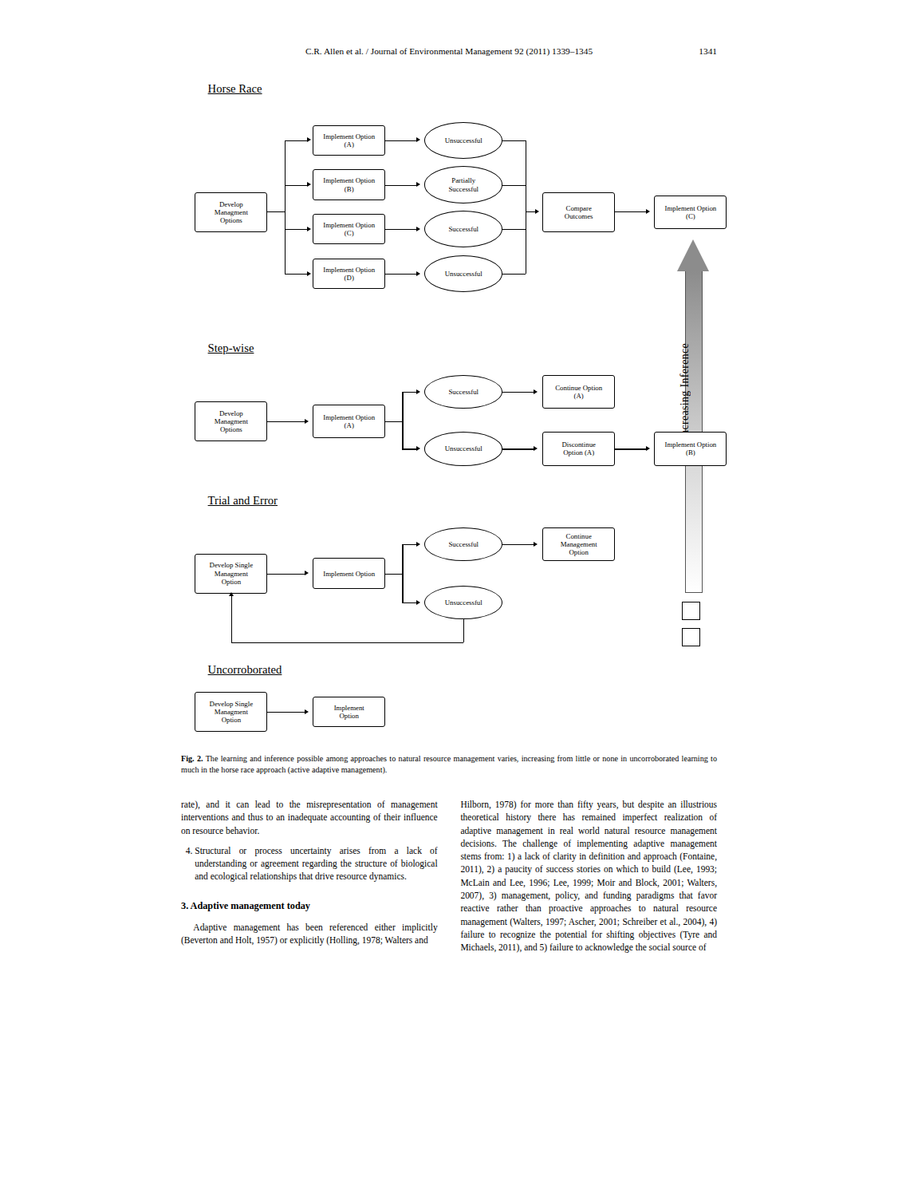C.R. Allen et al. / Journal of Environmental Management 92 (2011) 1339–1345 1341
Increasing Inference
Horse Race
Develop
Managment
Options
Implement Option
(A)
Implement Option
(B)
Implement Option
(C)
Implement Option
(D)
Unsuccessful
Partially
Successful
Successful
Unsuccessful
Compare
Outcomes
Implement Option
(C)
Step-wise
Develop
Managment
Options
Implement Option
(A)
Successful
Unsuccessful
Continue Option
(A)
Discontinue
Option (A)
Implement Option
(B)
Trial and Error
Develop Single
Managment
Option
Implement Option
Successful
Unsuccessful
Continue
Management
Option
Uncorroborated
Develop Single
Managment
Option
Implement
Option
Fig. 2. The learning and inference possible among approaches to natural resource management varies, increasing from little or none in uncorroborated learning to much in the horse race approach (active adaptive management).
rate), and it can lead to the misrepresentation of management interventions and thus to an inadequate accounting of their influence on resource behavior.
Structural or process uncertainty arises from a lack of understanding or agreement regarding the structure of biological and ecological relationships that drive resource dynamics.
3. Adaptive management today
Adaptive management has been referenced either implicitly (Beverton and Holt, 1957) or explicitly (Holling, 1978; Walters and
Hilborn, 1978) for more than fifty years, but despite an illustrious theoretical history there has remained imperfect realization of adaptive management in real world natural resource management decisions. The challenge of implementing adaptive management stems from: 1) a lack of clarity in definition and approach (Fontaine, 2011), 2) a paucity of success stories on which to build (Lee, 1993; McLain and Lee, 1996; Lee, 1999; Moir and Block, 2001; Walters, 2007), 3) management, policy, and funding paradigms that favor reactive rather than proactive approaches to natural resource management (Walters, 1997; Ascher, 2001; Schreiber et al., 2004), 4) failure to recognize the potential for shifting objectives (Tyre and Michaels, 2011), and 5) failure to acknowledge the social source of